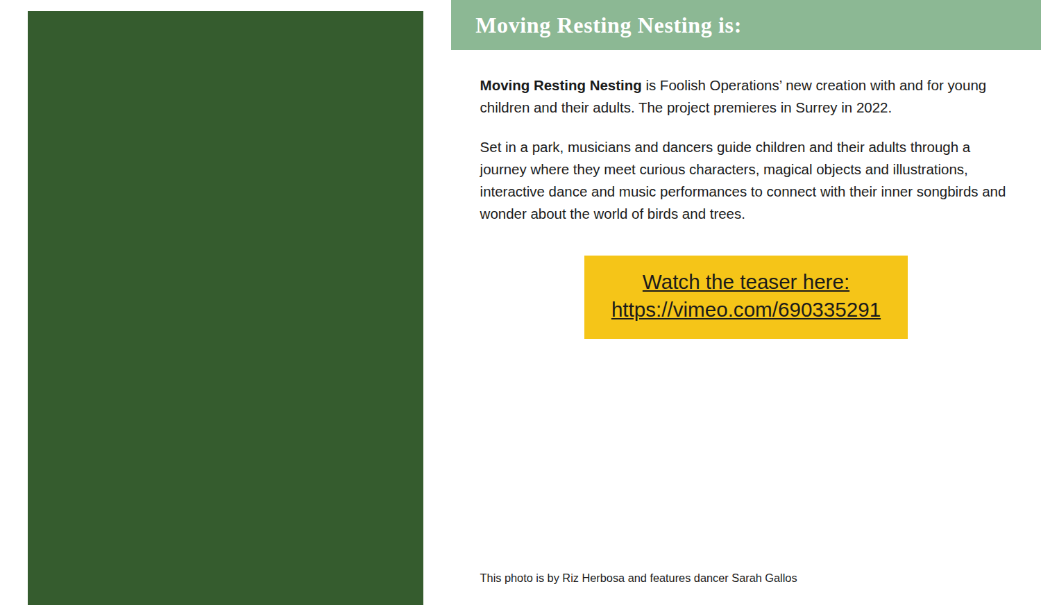Moving Resting Nesting is:
Moving Resting Nesting is Foolish Operations’ new creation with and for young children and their adults. The project premieres in Surrey in 2022.
Set in a park, musicians and dancers guide children and their adults through a journey where they meet curious characters, magical objects and illustrations, interactive dance and music performances to connect with their inner songbirds and wonder about the world of birds and trees.
Watch the teaser here:
https://vimeo.com/690335291
This photo is by Riz Herbosa and features dancer Sarah Gallos